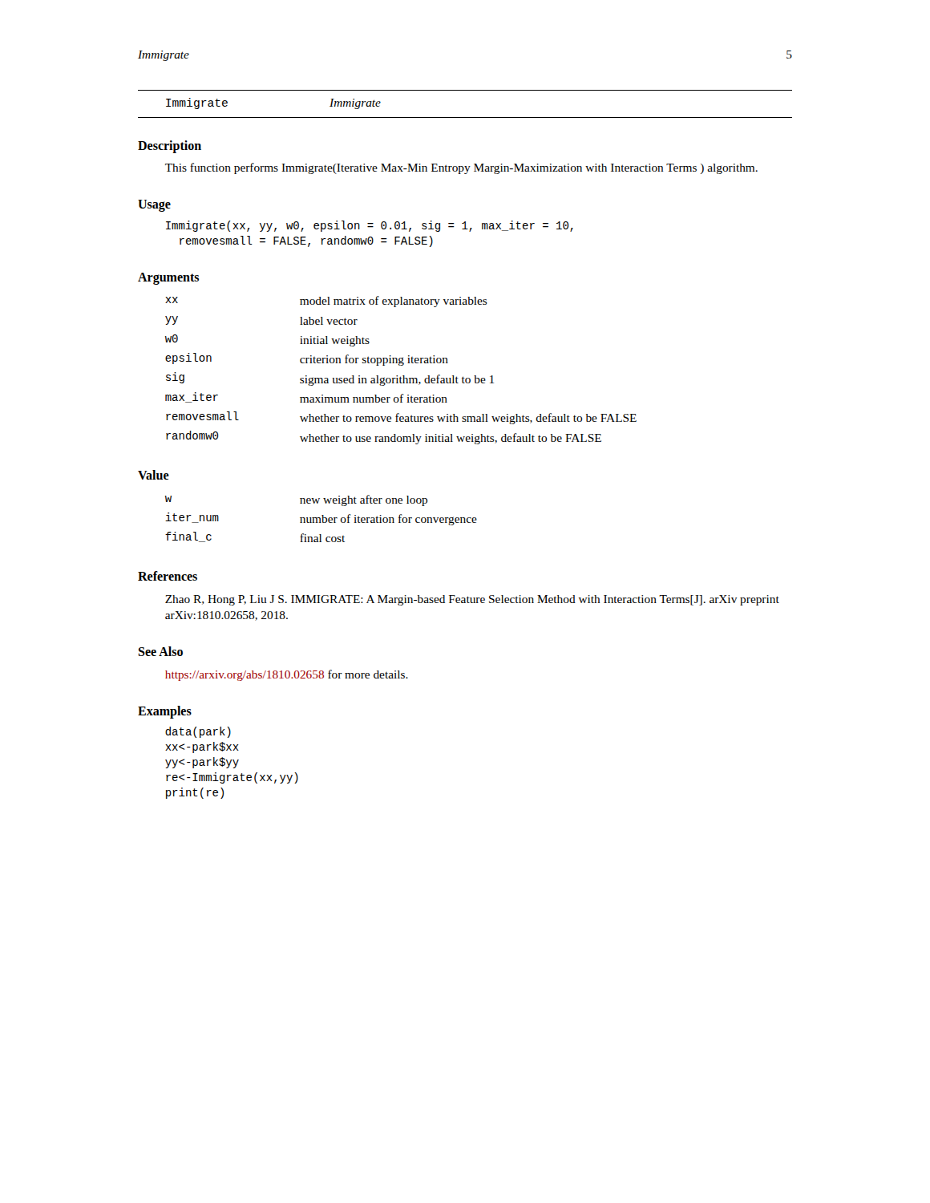Immigrate 5
Immigrate Immigrate
Description
This function performs Immigrate(Iterative Max-Min Entropy Margin-Maximization with Interaction Terms ) algorithm.
Usage
Immigrate(xx, yy, w0, epsilon = 0.01, sig = 1, max_iter = 10,
  removesmall = FALSE, randomw0 = FALSE)
Arguments
| xx | model matrix of explanatory variables |
| yy | label vector |
| w0 | initial weights |
| epsilon | criterion for stopping iteration |
| sig | sigma used in algorithm, default to be 1 |
| max_iter | maximum number of iteration |
| removesmall | whether to remove features with small weights, default to be FALSE |
| randomw0 | whether to use randomly initial weights, default to be FALSE |
Value
| w | new weight after one loop |
| iter_num | number of iteration for convergence |
| final_c | final cost |
References
Zhao R, Hong P, Liu J S. IMMIGRATE: A Margin-based Feature Selection Method with Interaction Terms[J]. arXiv preprint arXiv:1810.02658, 2018.
See Also
https://arxiv.org/abs/1810.02658 for more details.
Examples
data(park)
xx<-park$xx
yy<-park$yy
re<-Immigrate(xx,yy)
print(re)